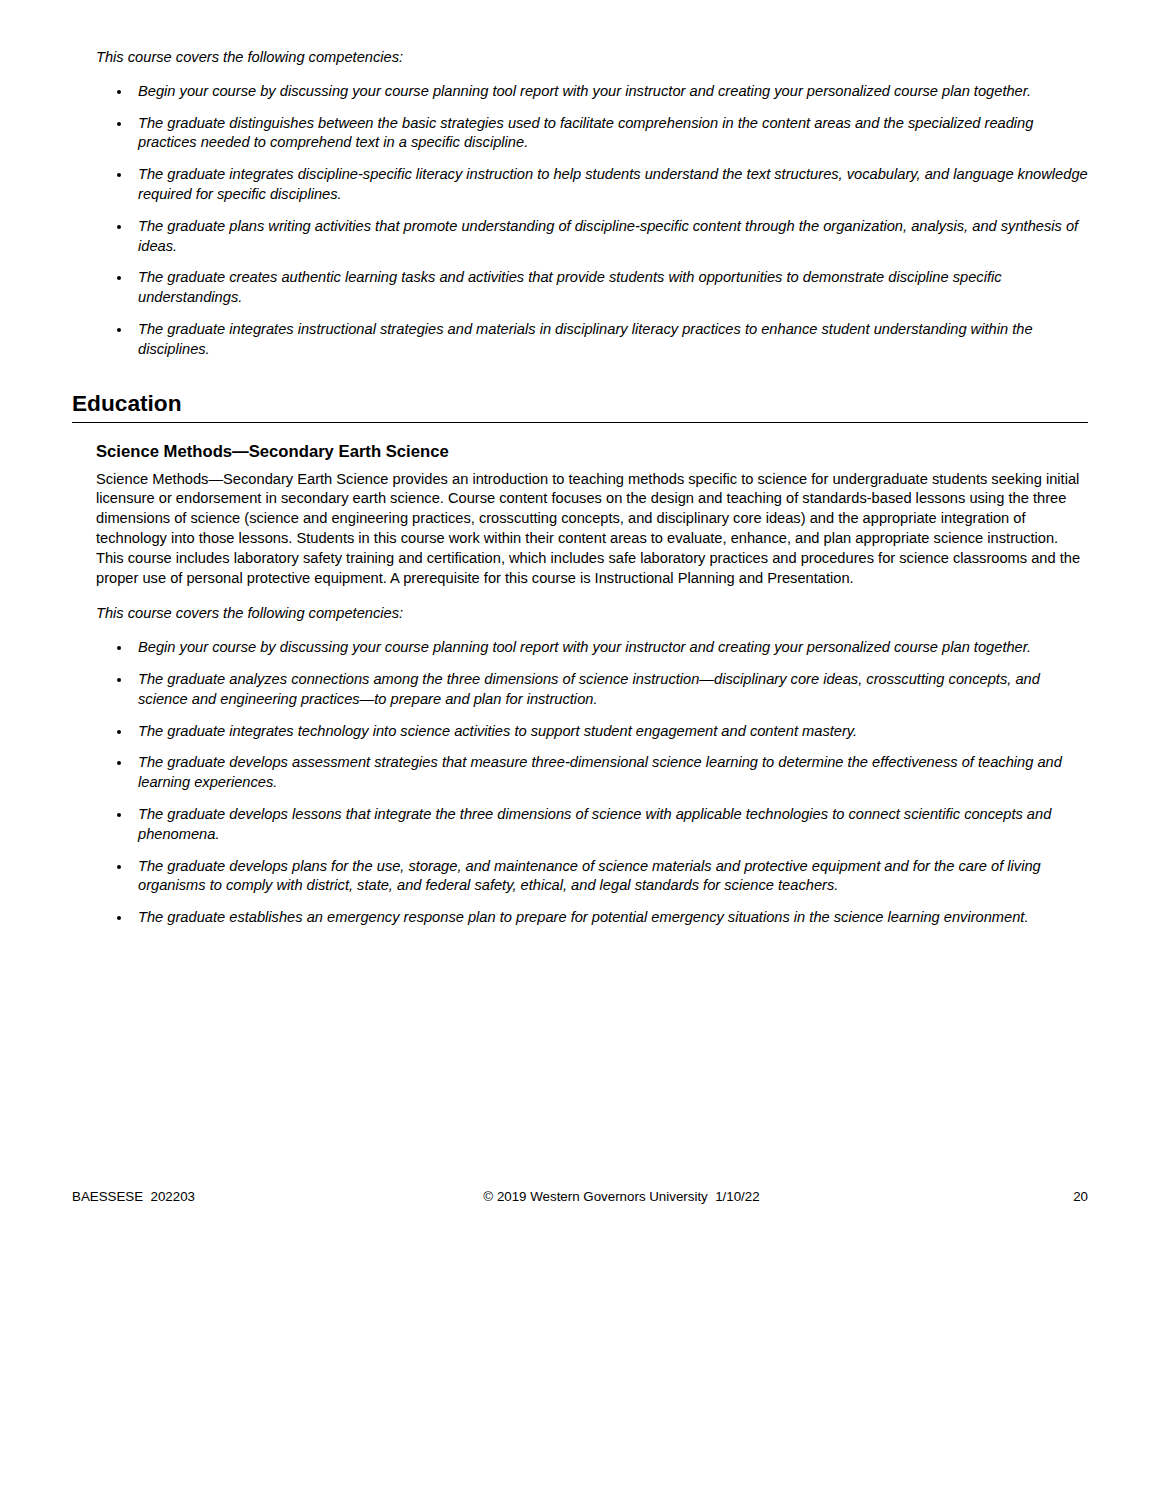This course covers the following competencies:
Begin your course by discussing your course planning tool report with your instructor and creating your personalized course plan together.
The graduate distinguishes between the basic strategies used to facilitate comprehension in the content areas and the specialized reading practices needed to comprehend text in a specific discipline.
The graduate integrates discipline-specific literacy instruction to help students understand the text structures, vocabulary, and language knowledge required for specific disciplines.
The graduate plans writing activities that promote understanding of discipline-specific content through the organization, analysis, and synthesis of ideas.
The graduate creates authentic learning tasks and activities that provide students with opportunities to demonstrate discipline specific understandings.
The graduate integrates instructional strategies and materials in disciplinary literacy practices to enhance student understanding within the disciplines.
Education
Science Methods—Secondary Earth Science
Science Methods—Secondary Earth Science provides an introduction to teaching methods specific to science for undergraduate students seeking initial licensure or endorsement in secondary earth science. Course content focuses on the design and teaching of standards-based lessons using the three dimensions of science (science and engineering practices, crosscutting concepts, and disciplinary core ideas) and the appropriate integration of technology into those lessons. Students in this course work within their content areas to evaluate, enhance, and plan appropriate science instruction. This course includes laboratory safety training and certification, which includes safe laboratory practices and procedures for science classrooms and the proper use of personal protective equipment. A prerequisite for this course is Instructional Planning and Presentation.
This course covers the following competencies:
Begin your course by discussing your course planning tool report with your instructor and creating your personalized course plan together.
The graduate analyzes connections among the three dimensions of science instruction—disciplinary core ideas, crosscutting concepts, and science and engineering practices—to prepare and plan for instruction.
The graduate integrates technology into science activities to support student engagement and content mastery.
The graduate develops assessment strategies that measure three-dimensional science learning to determine the effectiveness of teaching and learning experiences.
The graduate develops lessons that integrate the three dimensions of science with applicable technologies to connect scientific concepts and phenomena.
The graduate develops plans for the use, storage, and maintenance of science materials and protective equipment and for the care of living organisms to comply with district, state, and federal safety, ethical, and legal standards for science teachers.
The graduate establishes an emergency response plan to prepare for potential emergency situations in the science learning environment.
BAESSESE 202203 © 2019 Western Governors University 1/10/22 20